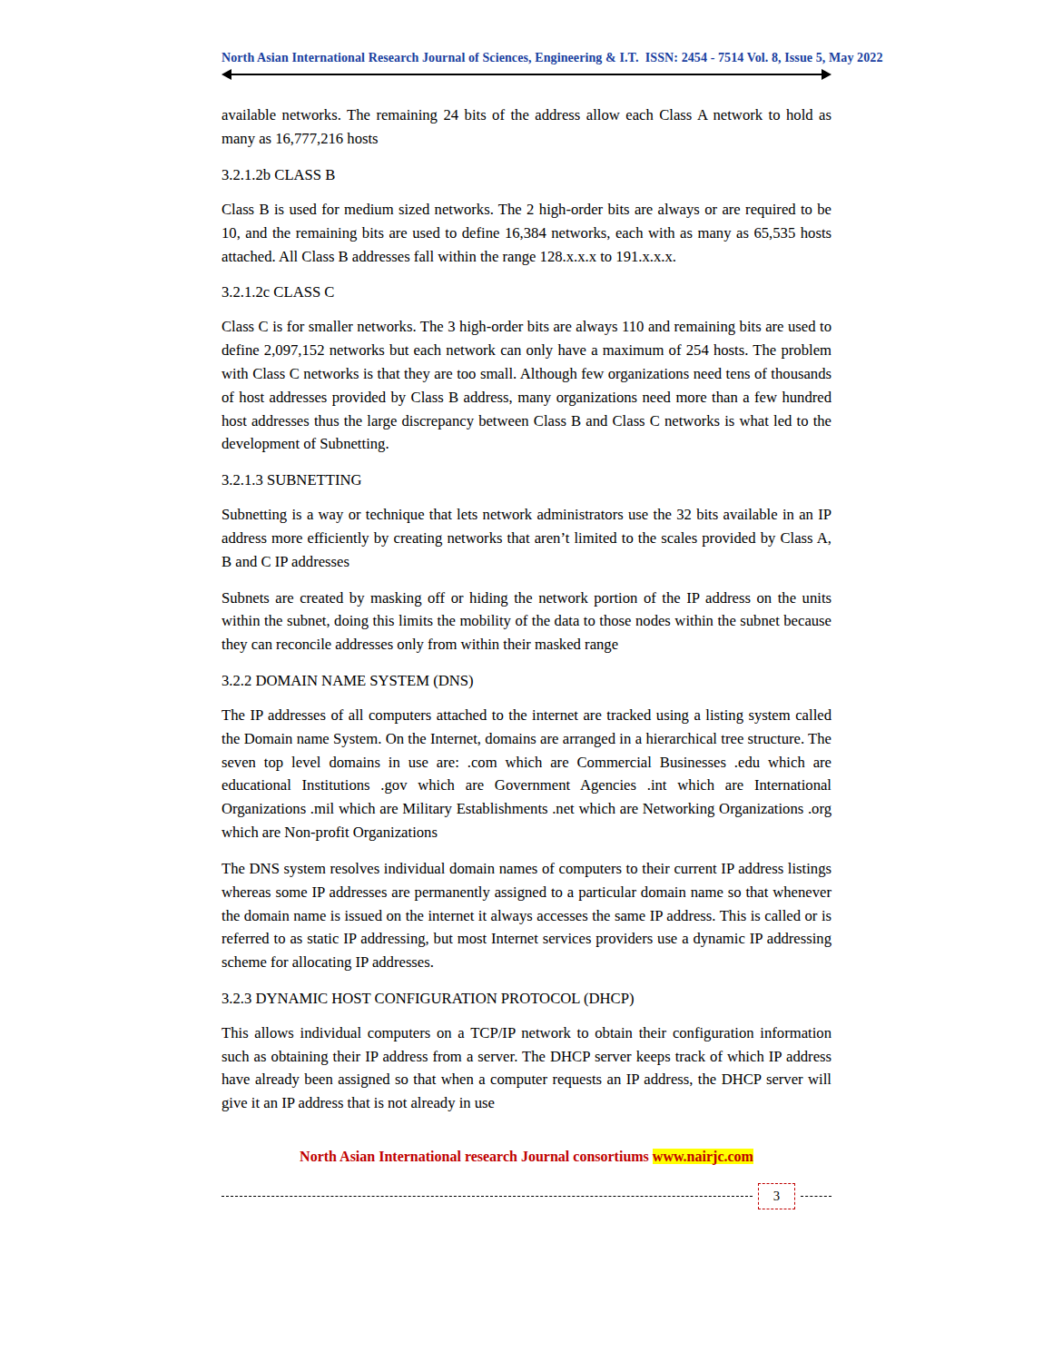North Asian International Research Journal of Sciences, Engineering & I.T. ISSN: 2454 - 7514 Vol. 8, Issue 5, May 2022
available networks. The remaining 24 bits of the address allow each Class A network to hold as many as 16,777,216 hosts
3.2.1.2b CLASS B
Class B is used for medium sized networks. The 2 high-order bits are always or are required to be 10, and the remaining bits are used to define 16,384 networks, each with as many as 65,535 hosts attached. All Class B addresses fall within the range 128.x.x.x to 191.x.x.x.
3.2.1.2c CLASS C
Class C is for smaller networks. The 3 high-order bits are always 110 and remaining bits are used to define 2,097,152 networks but each network can only have a maximum of 254 hosts. The problem with Class C networks is that they are too small. Although few organizations need tens of thousands of host addresses provided by Class B address, many organizations need more than a few hundred host addresses thus the large discrepancy between Class B and Class C networks is what led to the development of Subnetting.
3.2.1.3 SUBNETTING
Subnetting is a way or technique that lets network administrators use the 32 bits available in an IP address more efficiently by creating networks that aren’t limited to the scales provided by Class A, B and C IP addresses
Subnets are created by masking off or hiding the network portion of the IP address on the units within the subnet, doing this limits the mobility of the data to those nodes within the subnet because they can reconcile addresses only from within their masked range
3.2.2 DOMAIN NAME SYSTEM (DNS)
The IP addresses of all computers attached to the internet are tracked using a listing system called the Domain name System. On the Internet, domains are arranged in a hierarchical tree structure. The seven top level domains in use are: .com which are Commercial Businesses .edu which are educational Institutions .gov which are Government Agencies .int which are International Organizations .mil which are Military Establishments .net which are Networking Organizations .org which are Non-profit Organizations
The DNS system resolves individual domain names of computers to their current IP address listings whereas some IP addresses are permanently assigned to a particular domain name so that whenever the domain name is issued on the internet it always accesses the same IP address. This is called or is referred to as static IP addressing, but most Internet services providers use a dynamic IP addressing scheme for allocating IP addresses.
3.2.3 DYNAMIC HOST CONFIGURATION PROTOCOL (DHCP)
This allows individual computers on a TCP/IP network to obtain their configuration information such as obtaining their IP address from a server. The DHCP server keeps track of which IP address have already been assigned so that when a computer requests an IP address, the DHCP server will give it an IP address that is not already in use
North Asian International research Journal consortiums www.nairjc.com
3